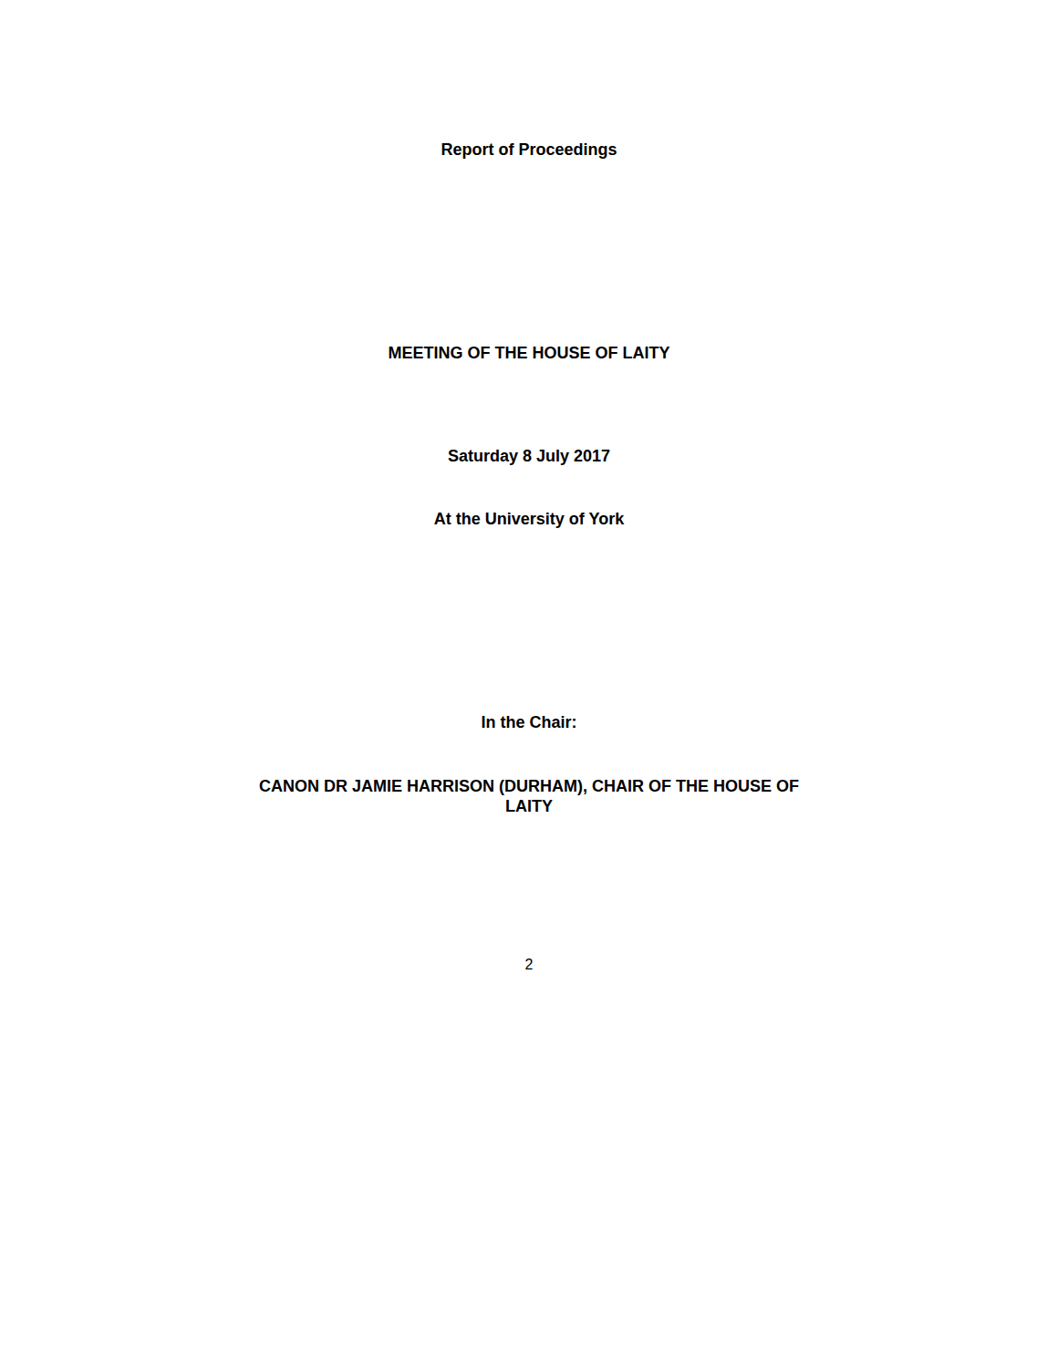Report of Proceedings
MEETING OF THE HOUSE OF LAITY
Saturday 8 July 2017
At the University of York
In the Chair:
CANON DR JAMIE HARRISON (DURHAM), CHAIR OF THE HOUSE OF LAITY
2